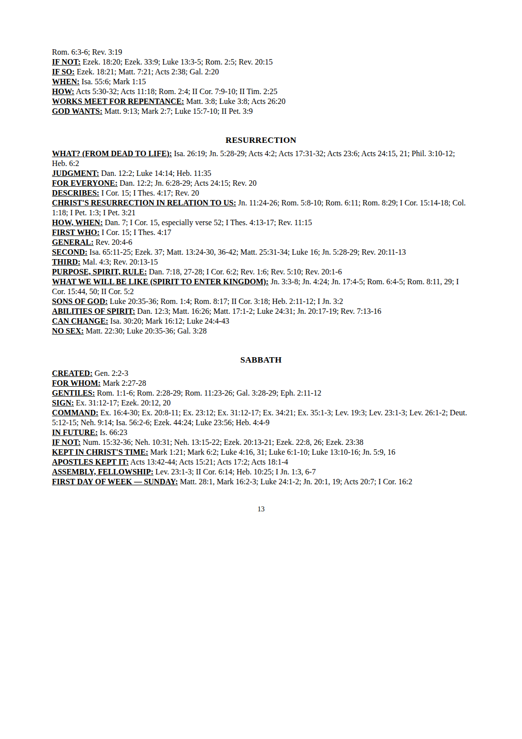Rom. 6:3-6; Rev. 3:19
IF NOT: Ezek. 18:20; Ezek. 33:9; Luke 13:3-5; Rom. 2:5; Rev. 20:15
IF SO: Ezek. 18:21; Matt. 7:21; Acts 2:38; Gal. 2:20
WHEN: Isa. 55:6; Mark 1:15
HOW: Acts 5:30-32; Acts 11:18; Rom. 2:4; II Cor. 7:9-10; II Tim. 2:25
WORKS MEET FOR REPENTANCE: Matt. 3:8; Luke 3:8; Acts 26:20
GOD WANTS: Matt. 9:13; Mark 2:7; Luke 15:7-10; II Pet. 3:9
RESURRECTION
WHAT? (FROM DEAD TO LIFE): Isa. 26:19; Jn. 5:28-29; Acts 4:2; Acts 17:31-32; Acts 23:6; Acts 24:15, 21; Phil. 3:10-12; Heb. 6:2
JUDGMENT: Dan. 12:2; Luke 14:14; Heb. 11:35
FOR EVERYONE: Dan. 12:2; Jn. 6:28-29; Acts 24:15; Rev. 20
DESCRIBES: I Cor. 15; I Thes. 4:17; Rev. 20
CHRIST'S RESURRECTION IN RELATION TO US: Jn. 11:24-26; Rom. 5:8-10; Rom. 6:11; Rom. 8:29; I Cor. 15:14-18; Col. 1:18; I Pet. 1:3; I Pet. 3:21
HOW, WHEN: Dan. 7; I Cor. 15, especially verse 52; I Thes. 4:13-17; Rev. 11:15
FIRST WHO: I Cor. 15; I Thes. 4:17
GENERAL: Rev. 20:4-6
SECOND: Isa. 65:11-25; Ezek. 37; Matt. 13:24-30, 36-42; Matt. 25:31-34; Luke 16; Jn. 5:28-29; Rev. 20:11-13
THIRD: Mal. 4:3; Rev. 20:13-15
PURPOSE, SPIRIT, RULE: Dan. 7:18, 27-28; I Cor. 6:2; Rev. 1:6; Rev. 5:10; Rev. 20:1-6
WHAT WE WILL BE LIKE (SPIRIT TO ENTER KINGDOM): Jn. 3:3-8; Jn. 4:24; Jn. 17:4-5; Rom. 6:4-5; Rom. 8:11, 29; I Cor. 15:44, 50; II Cor. 5:2
SONS OF GOD: Luke 20:35-36; Rom. 1:4; Rom. 8:17; II Cor. 3:18; Heb. 2:11-12; I Jn. 3:2
ABILITIES OF SPIRIT: Dan. 12:3; Matt. 16:26; Matt. 17:1-2; Luke 24:31; Jn. 20:17-19; Rev. 7:13-16
CAN CHANGE: Isa. 30:20; Mark 16:12; Luke 24:4-43
NO SEX: Matt. 22:30; Luke 20:35-36; Gal. 3:28
SABBATH
CREATED: Gen. 2:2-3
FOR WHOM: Mark 2:27-28
GENTILES: Rom. 1:1-6; Rom. 2:28-29; Rom. 11:23-26; Gal. 3:28-29; Eph. 2:11-12
SIGN: Ex. 31:12-17; Ezek. 20:12, 20
COMMAND: Ex. 16:4-30; Ex. 20:8-11; Ex. 23:12; Ex. 31:12-17; Ex. 34:21; Ex. 35:1-3; Lev. 19:3; Lev. 23:1-3; Lev. 26:1-2; Deut. 5:12-15; Neh. 9:14; Isa. 56:2-6; Ezek. 44:24; Luke 23:56; Heb. 4:4-9
IN FUTURE: Is. 66:23
IF NOT: Num. 15:32-36; Neh. 10:31; Neh. 13:15-22; Ezek. 20:13-21; Ezek. 22:8, 26; Ezek. 23:38
KEPT IN CHRIST'S TIME: Mark 1:21; Mark 6:2; Luke 4:16, 31; Luke 6:1-10; Luke 13:10-16; Jn. 5:9, 16
APOSTLES KEPT IT: Acts 13:42-44; Acts 15:21; Acts 17:2; Acts 18:1-4
ASSEMBLY, FELLOWSHIP: Lev. 23:1-3; II Cor. 6:14; Heb. 10:25; I Jn. 1:3, 6-7
FIRST DAY OF WEEK — SUNDAY: Matt. 28:1, Mark 16:2-3; Luke 24:1-2; Jn. 20:1, 19; Acts 20:7; I Cor. 16:2
13